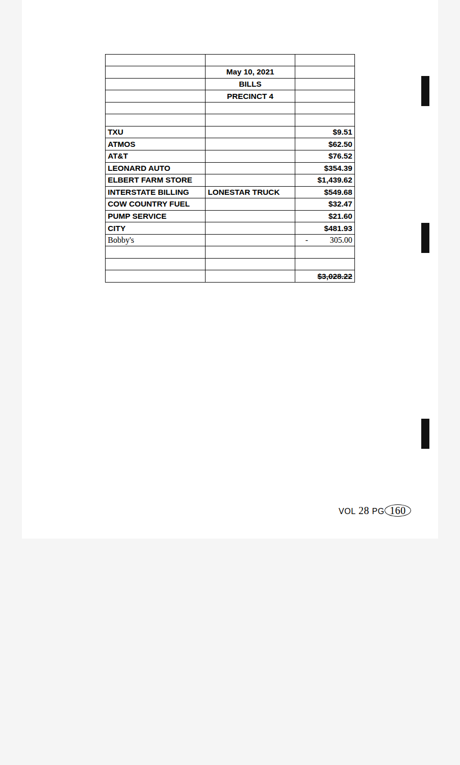| | May 10, 2021 | |
| | BILLS | |
| | PRECINCT 4 | |
| TXU | | $9.51 |
| ATMOS | | $62.50 |
| AT&T | | $76.52 |
| LEONARD AUTO | | $354.39 |
| ELBERT FARM STORE | | $1,439.62 |
| INTERSTATE BILLING | LONESTAR TRUCK | $549.68 |
| COW COUNTRY FUEL | | $32.47 |
| PUMP SERVICE | | $21.60 |
| CITY | | $481.93 |
| Bobby's | | - 305.00 |
| | | $3,028.22 |
VOL 28 PG 160